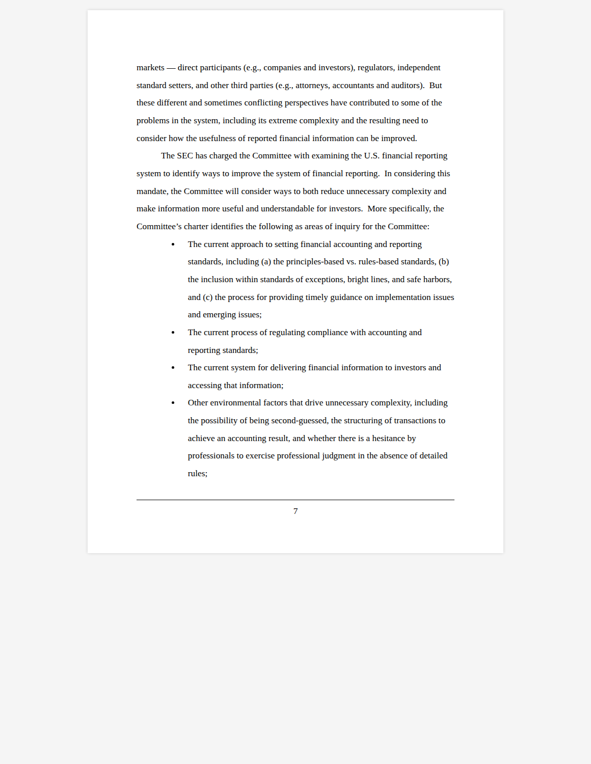markets — direct participants (e.g., companies and investors), regulators, independent standard setters, and other third parties (e.g., attorneys, accountants and auditors). But these different and sometimes conflicting perspectives have contributed to some of the problems in the system, including its extreme complexity and the resulting need to consider how the usefulness of reported financial information can be improved.
The SEC has charged the Committee with examining the U.S. financial reporting system to identify ways to improve the system of financial reporting. In considering this mandate, the Committee will consider ways to both reduce unnecessary complexity and make information more useful and understandable for investors. More specifically, the Committee’s charter identifies the following as areas of inquiry for the Committee:
The current approach to setting financial accounting and reporting standards, including (a) the principles-based vs. rules-based standards, (b) the inclusion within standards of exceptions, bright lines, and safe harbors, and (c) the process for providing timely guidance on implementation issues and emerging issues;
The current process of regulating compliance with accounting and reporting standards;
The current system for delivering financial information to investors and accessing that information;
Other environmental factors that drive unnecessary complexity, including the possibility of being second-guessed, the structuring of transactions to achieve an accounting result, and whether there is a hesitance by professionals to exercise professional judgment in the absence of detailed rules;
7